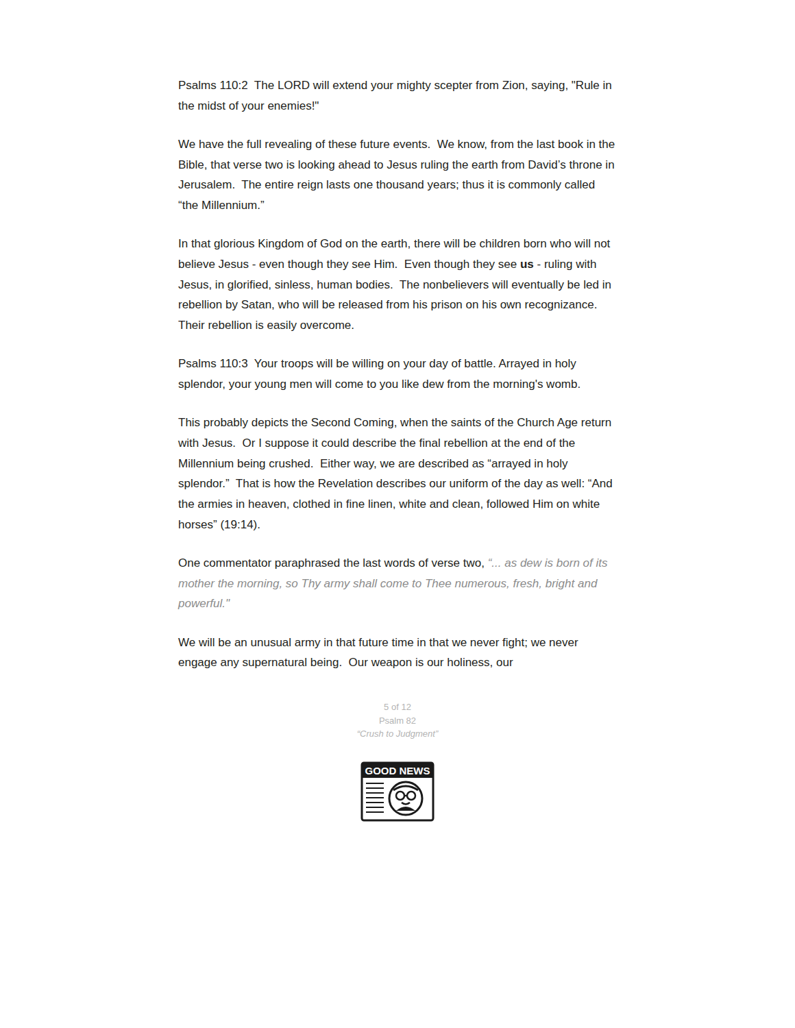Psalms 110:2 The LORD will extend your mighty scepter from Zion, saying, "Rule in the midst of your enemies!"
We have the full revealing of these future events. We know, from the last book in the Bible, that verse two is looking ahead to Jesus ruling the earth from David’s throne in Jerusalem. The entire reign lasts one thousand years; thus it is commonly called “the Millennium.”
In that glorious Kingdom of God on the earth, there will be children born who will not believe Jesus - even though they see Him. Even though they see us - ruling with Jesus, in glorified, sinless, human bodies. The nonbelievers will eventually be led in rebellion by Satan, who will be released from his prison on his own recognizance. Their rebellion is easily overcome.
Psalms 110:3 Your troops will be willing on your day of battle. Arrayed in holy splendor, your young men will come to you like dew from the morning's womb.
This probably depicts the Second Coming, when the saints of the Church Age return with Jesus. Or I suppose it could describe the final rebellion at the end of the Millennium being crushed. Either way, we are described as “arrayed in holy splendor.” That is how the Revelation describes our uniform of the day as well: “And the armies in heaven, clothed in fine linen, white and clean, followed Him on white horses” (19:14).
One commentator paraphrased the last words of verse two, “... as dew is born of its mother the morning, so Thy army shall come to Thee numerous, fresh, bright and powerful."
We will be an unusual army in that future time in that we never fight; we never engage any supernatural being. Our weapon is our holiness, our
5 of 12
Psalm 82
“Crush to Judgment”
GOOD NEWS